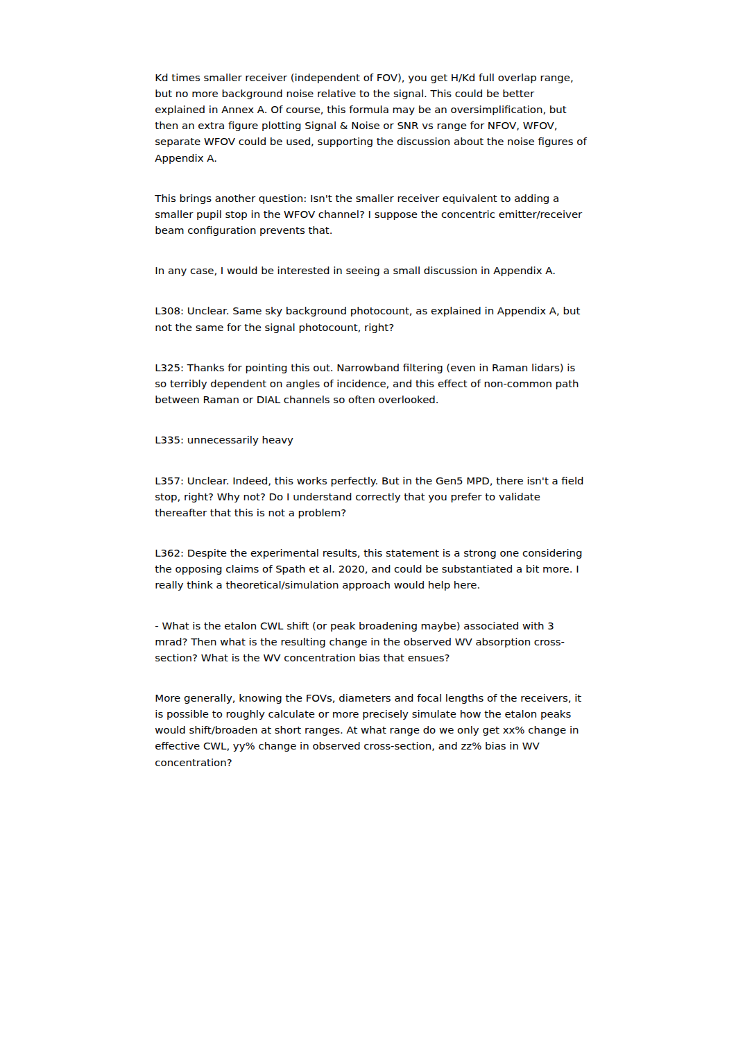Kd times smaller receiver (independent of FOV), you get H/Kd full overlap range, but no more background noise relative to the signal. This could be better explained in Annex A. Of course, this formula may be an oversimplification, but then an extra figure plotting Signal & Noise or SNR vs range for NFOV, WFOV, separate WFOV could be used, supporting the discussion about the noise figures of Appendix A.
This brings another question: Isn't the smaller receiver equivalent to adding a smaller pupil stop in the WFOV channel? I suppose the concentric emitter/receiver beam configuration prevents that.
In any case, I would be interested in seeing a small discussion in Appendix A.
L308: Unclear. Same sky background photocount, as explained in Appendix A, but not the same for the signal photocount, right?
L325: Thanks for pointing this out. Narrowband filtering (even in Raman lidars) is so terribly dependent on angles of incidence, and this effect of non-common path between Raman or DIAL channels so often overlooked.
L335: unnecessarily heavy
L357: Unclear. Indeed, this works perfectly. But in the Gen5 MPD, there isn't a field stop, right? Why not? Do I understand correctly that you prefer to validate thereafter that this is not a problem?
L362: Despite the experimental results, this statement is a strong one considering the opposing claims of Spath et al. 2020, and could be substantiated a bit more. I really think a theoretical/simulation approach would help here.
- What is the etalon CWL shift (or peak broadening maybe) associated with 3 mrad? Then what is the resulting change in the observed WV absorption cross-section? What is the WV concentration bias that ensues?
More generally, knowing the FOVs, diameters and focal lengths of the receivers, it is possible to roughly calculate or more precisely simulate how the etalon peaks would shift/broaden at short ranges. At what range do we only get xx% change in effective CWL, yy% change in observed cross-section, and zz% bias in WV concentration?